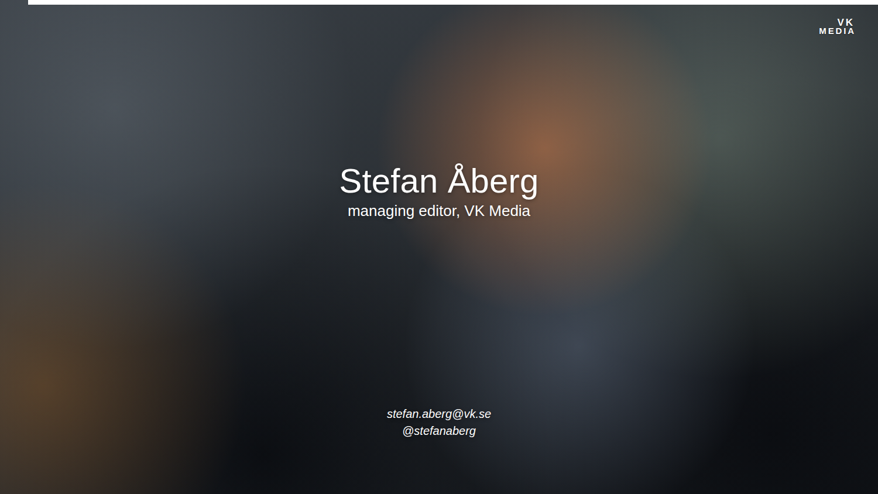VK MEDIA
Stefan Åberg
managing editor, VK Media
stefan.aberg@vk.se
@stefanaberg